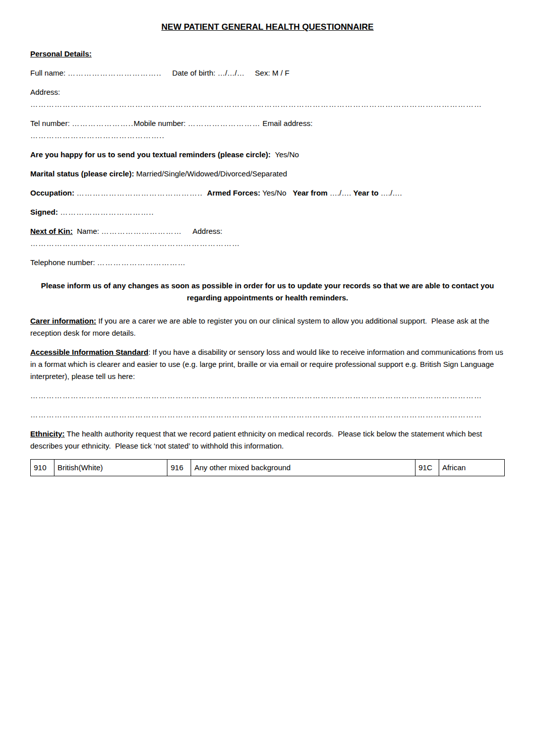NEW PATIENT GENERAL HEALTH QUESTIONNAIRE
Personal Details:
Full name: …………………………….. Date of birth: …/…/… Sex: M / F
Address:
……………………………………………………………………………………………………………………………………………………
Tel number: ………………….. Mobile number: ……………………… Email address:
…………………………………………..
Are you happy for us to send you textual reminders (please circle): Yes/No
Marital status (please circle): Married/Single/Widowed/Divorced/Separated
Occupation: ……………………………………….. Armed Forces: Yes/No Year from …./…. Year to …./….
Signed: ……………………………..
Next of Kin: Name: ………………………… Address:
……………………………………………………………………
Telephone number: ……………………………
Please inform us of any changes as soon as possible in order for us to update your records so that we are able to contact you regarding appointments or health reminders.
Carer information: If you are a carer we are able to register you on our clinical system to allow you additional support. Please ask at the reception desk for more details.
Accessible Information Standard: If you have a disability or sensory loss and would like to receive information and communications from us in a format which is clearer and easier to use (e.g. large print, braille or via email or require professional support e.g. British Sign Language interpreter), please tell us here:
……………………………………………………………………………………………………………………………………………………
……………………………………………………………………………………………………………………………………………………
Ethnicity: The health authority request that we record patient ethnicity on medical records. Please tick below the statement which best describes your ethnicity. Please tick ‘not stated’ to withhold this information.
| 910 | British(White) | 916 | Any other mixed background | 91C | African |